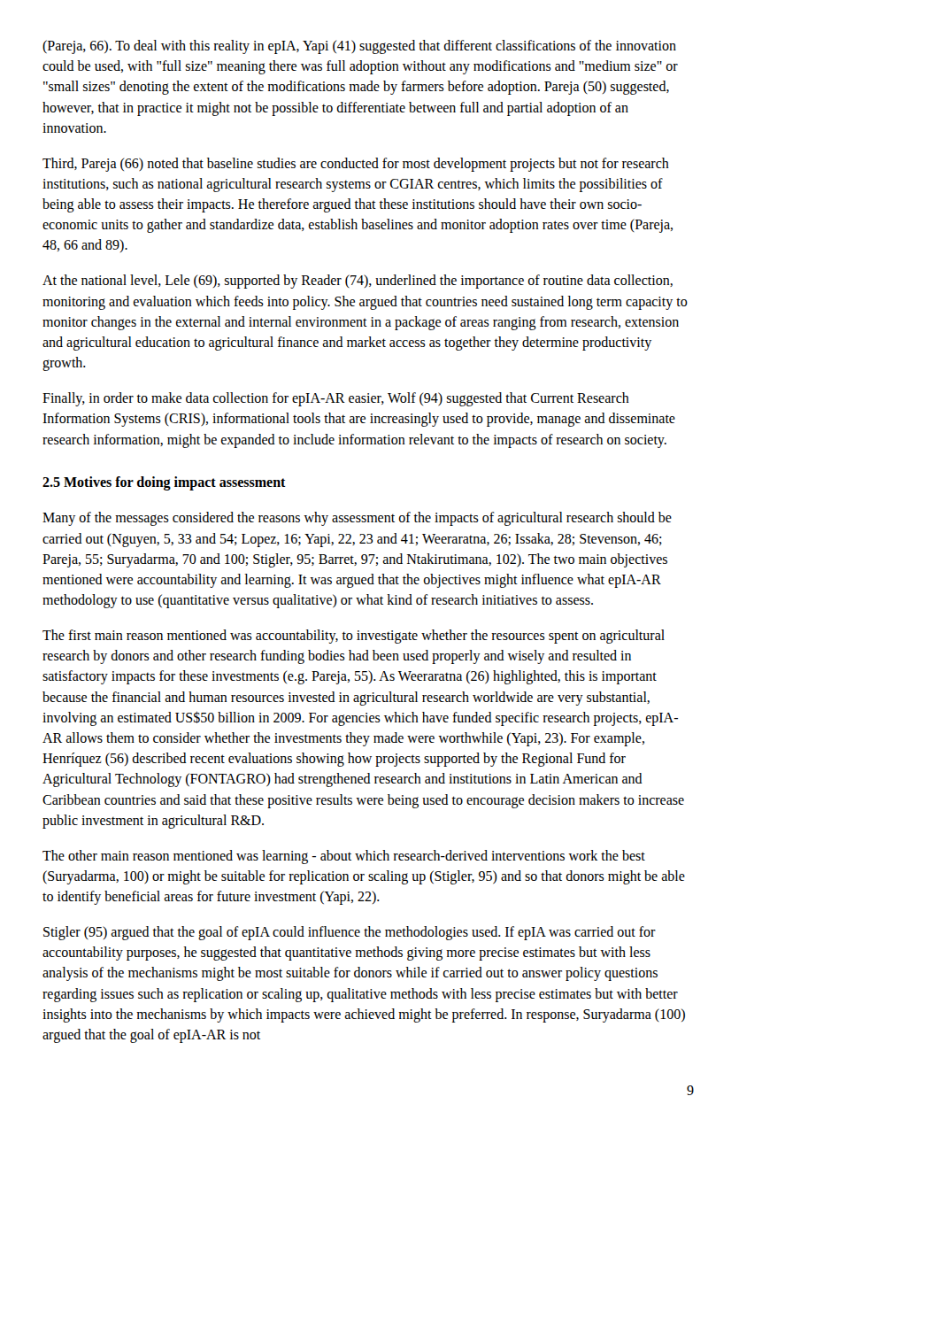(Pareja, 66). To deal with this reality in epIA, Yapi (41) suggested that different classifications of the innovation could be used, with "full size" meaning there was full adoption without any modifications and "medium size" or "small sizes" denoting the extent of the modifications made by farmers before adoption. Pareja (50) suggested, however, that in practice it might not be possible to differentiate between full and partial adoption of an innovation.
Third, Pareja (66) noted that baseline studies are conducted for most development projects but not for research institutions, such as national agricultural research systems or CGIAR centres, which limits the possibilities of being able to assess their impacts. He therefore argued that these institutions should have their own socio-economic units to gather and standardize data, establish baselines and monitor adoption rates over time (Pareja, 48, 66 and 89).
At the national level, Lele (69), supported by Reader (74), underlined the importance of routine data collection, monitoring and evaluation which feeds into policy. She argued that countries need sustained long term capacity to monitor changes in the external and internal environment in a package of areas ranging from research, extension and agricultural education to agricultural finance and market access as together they determine productivity growth.
Finally, in order to make data collection for epIA-AR easier, Wolf (94) suggested that Current Research Information Systems (CRIS), informational tools that are increasingly used to provide, manage and disseminate research information, might be expanded to include information relevant to the impacts of research on society.
2.5 Motives for doing impact assessment
Many of the messages considered the reasons why assessment of the impacts of agricultural research should be carried out (Nguyen, 5, 33 and 54; Lopez, 16; Yapi, 22, 23 and 41; Weeraratna, 26; Issaka, 28; Stevenson, 46; Pareja, 55; Suryadarma, 70 and 100; Stigler, 95; Barret, 97; and Ntakirutimana, 102). The two main objectives mentioned were accountability and learning. It was argued that the objectives might influence what epIA-AR methodology to use (quantitative versus qualitative) or what kind of research initiatives to assess.
The first main reason mentioned was accountability, to investigate whether the resources spent on agricultural research by donors and other research funding bodies had been used properly and wisely and resulted in satisfactory impacts for these investments (e.g. Pareja, 55). As Weeraratna (26) highlighted, this is important because the financial and human resources invested in agricultural research worldwide are very substantial, involving an estimated US$50 billion in 2009. For agencies which have funded specific research projects, epIA-AR allows them to consider whether the investments they made were worthwhile (Yapi, 23). For example, Henríquez (56) described recent evaluations showing how projects supported by the Regional Fund for Agricultural Technology (FONTAGRO) had strengthened research and institutions in Latin American and Caribbean countries and said that these positive results were being used to encourage decision makers to increase public investment in agricultural R&D.
The other main reason mentioned was learning - about which research-derived interventions work the best (Suryadarma, 100) or might be suitable for replication or scaling up (Stigler, 95) and so that donors might be able to identify beneficial areas for future investment (Yapi, 22).
Stigler (95) argued that the goal of epIA could influence the methodologies used. If epIA was carried out for accountability purposes, he suggested that quantitative methods giving more precise estimates but with less analysis of the mechanisms might be most suitable for donors while if carried out to answer policy questions regarding issues such as replication or scaling up, qualitative methods with less precise estimates but with better insights into the mechanisms by which impacts were achieved might be preferred. In response, Suryadarma (100) argued that the goal of epIA-AR is not
9